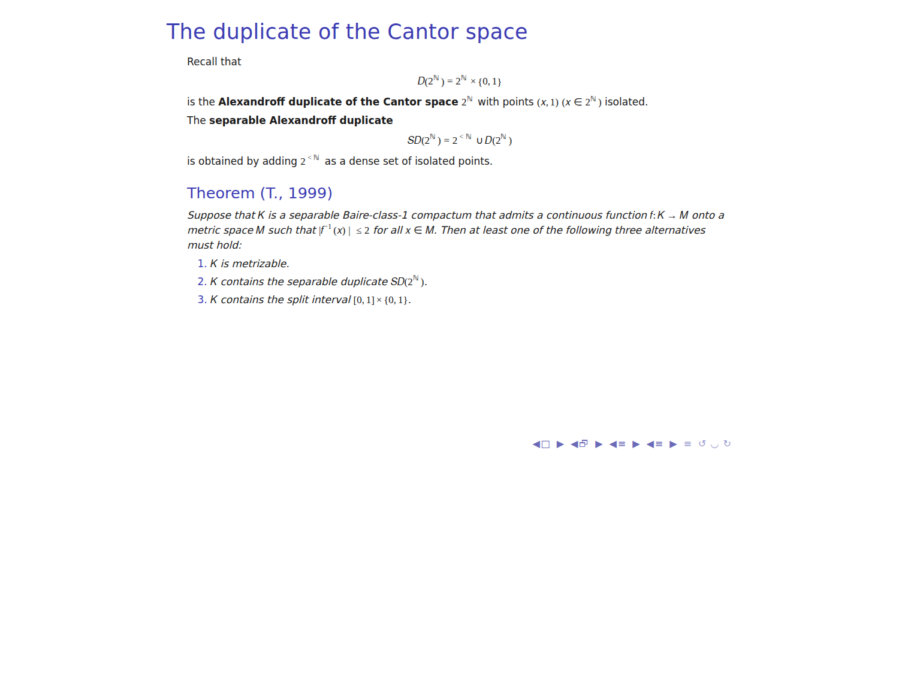The duplicate of the Cantor space
Recall that
D ( 2ℕ ) = 2ℕ × {0,1}
is the Alexandroff duplicate of the Cantor space 2ℕ with points (x,1) (x∈2ℕ) isolated.
The separable Alexandroff duplicate
SD ( 2ℕ ) = 2<ℕ ∪ D ( 2ℕ )
is obtained by adding 2<ℕ as a dense set of isolated points.
Theorem (T., 1999)
Suppose that K is a separable Baire-class-1 compactum that admits a continuous function f:K→M onto a metric space M such that |f−1(x)|≤2 for all x∈M. Then at least one of the following three alternatives must hold:
K is metrizable.
K contains the separable duplicate SD(2ℕ).
K contains the split interval [0,1]×{0,1}.
◀□ ▶ ◀🗗 ▶ ◀≡ ▶ ◀≡ ▶ ≡ ↺ ◡ ↻